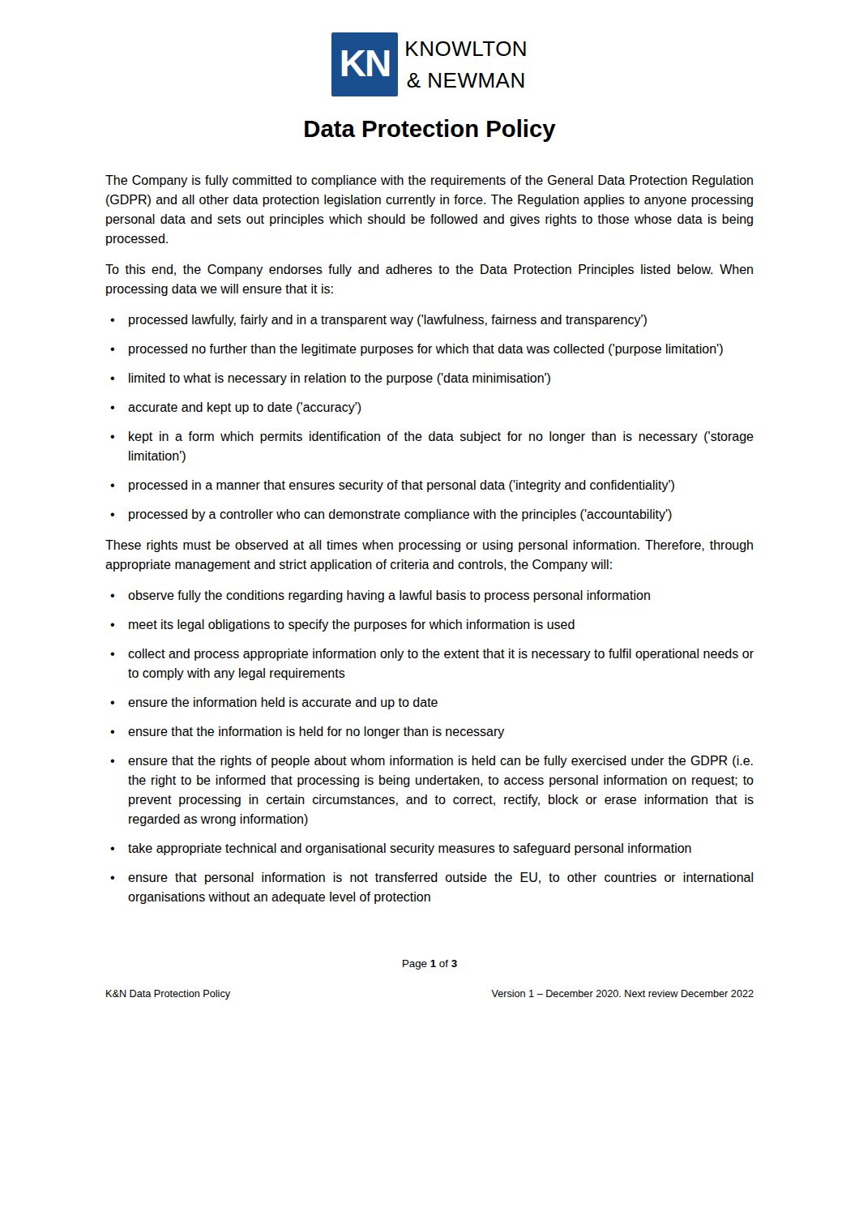KN KNOWLTON
& NEWMAN
Data Protection Policy
The Company is fully committed to compliance with the requirements of the General Data Protection Regulation (GDPR) and all other data protection legislation currently in force. The Regulation applies to anyone processing personal data and sets out principles which should be followed and gives rights to those whose data is being processed.
To this end, the Company endorses fully and adheres to the Data Protection Principles listed below. When processing data we will ensure that it is:
processed lawfully, fairly and in a transparent way ('lawfulness, fairness and transparency')
processed no further than the legitimate purposes for which that data was collected ('purpose limitation')
limited to what is necessary in relation to the purpose ('data minimisation')
accurate and kept up to date ('accuracy')
kept in a form which permits identification of the data subject for no longer than is necessary ('storage limitation')
processed in a manner that ensures security of that personal data ('integrity and confidentiality')
processed by a controller who can demonstrate compliance with the principles ('accountability')
These rights must be observed at all times when processing or using personal information. Therefore, through appropriate management and strict application of criteria and controls, the Company will:
observe fully the conditions regarding having a lawful basis to process personal information
meet its legal obligations to specify the purposes for which information is used
collect and process appropriate information only to the extent that it is necessary to fulfil operational needs or to comply with any legal requirements
ensure the information held is accurate and up to date
ensure that the information is held for no longer than is necessary
ensure that the rights of people about whom information is held can be fully exercised under the GDPR (i.e. the right to be informed that processing is being undertaken, to access personal information on request; to prevent processing in certain circumstances, and to correct, rectify, block or erase information that is regarded as wrong information)
take appropriate technical and organisational security measures to safeguard personal information
ensure that personal information is not transferred outside the EU, to other countries or international organisations without an adequate level of protection
Page 1 of 3
K&N Data Protection Policy Version 1 – December 2020. Next review December 2022